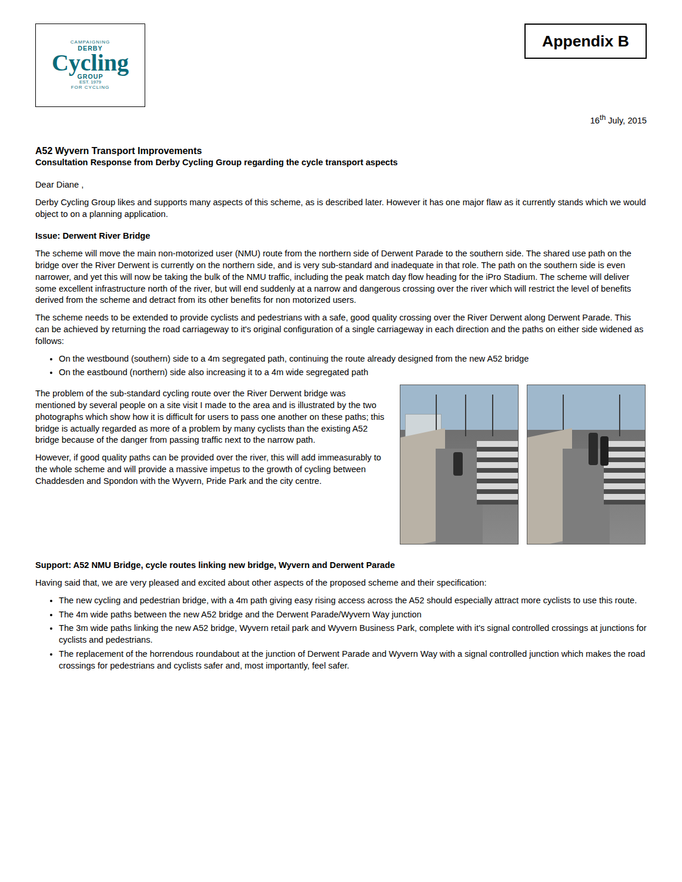Appendix B
CAMPAIGNING
DERBY
Cycling
GROUP
EST. 1979
FOR CYCLING
16th July, 2015
A52 Wyvern Transport Improvements
Consultation Response from Derby Cycling Group regarding the cycle transport aspects
Dear Diane ,
Derby Cycling Group likes and supports many aspects of this scheme, as is described later. However it has one major flaw as it currently stands which we would object to on a planning application.
Issue: Derwent River Bridge
The scheme will move the main non-motorized user (NMU) route from the northern side of Derwent Parade to the southern side. The shared use path on the bridge over the River Derwent is currently on the northern side, and is very sub-standard and inadequate in that role. The path on the southern side is even narrower, and yet this will now be taking the bulk of the NMU traffic, including the peak match day flow heading for the iPro Stadium. The scheme will deliver some excellent infrastructure north of the river, but will end suddenly at a narrow and dangerous crossing over the river which will restrict the level of benefits derived from the scheme and detract from its other benefits for non motorized users.
The scheme needs to be extended to provide cyclists and pedestrians with a safe, good quality crossing over the River Derwent along Derwent Parade. This can be achieved by returning the road carriageway to it's original configuration of a single carriageway in each direction and the paths on either side widened as follows:
On the westbound (southern) side to a 4m segregated path, continuing the route already designed from the new A52 bridge
On the eastbound (northern) side also increasing it to a 4m wide segregated path
The problem of the sub-standard cycling route over the River Derwent bridge was mentioned by several people on a site visit I made to the area and is illustrated by the two photographs which show how it is difficult for users to pass one another on these paths; this bridge is actually regarded as more of a problem by many cyclists than the existing A52 bridge because of the danger from passing traffic next to the narrow path.
However, if good quality paths can be provided over the river, this will add immeasurably to the whole scheme and will provide a massive impetus to the growth of cycling between Chaddesden and Spondon with the Wyvern, Pride Park and the city centre.
Support: A52 NMU Bridge, cycle routes linking new bridge, Wyvern and Derwent Parade
Having said that, we are very pleased and excited about other aspects of the proposed scheme and their specification:
The new cycling and pedestrian bridge, with a 4m path giving easy rising access across the A52 should especially attract more cyclists to use this route.
The 4m wide paths between the new A52 bridge and the Derwent Parade/Wyvern Way junction
The 3m wide paths linking the new A52 bridge, Wyvern retail park and Wyvern Business Park, complete with it's signal controlled crossings at junctions for cyclists and pedestrians.
The replacement of the horrendous roundabout at the junction of Derwent Parade and Wyvern Way with a signal controlled junction which makes the road crossings for pedestrians and cyclists safer and, most importantly, feel safer.